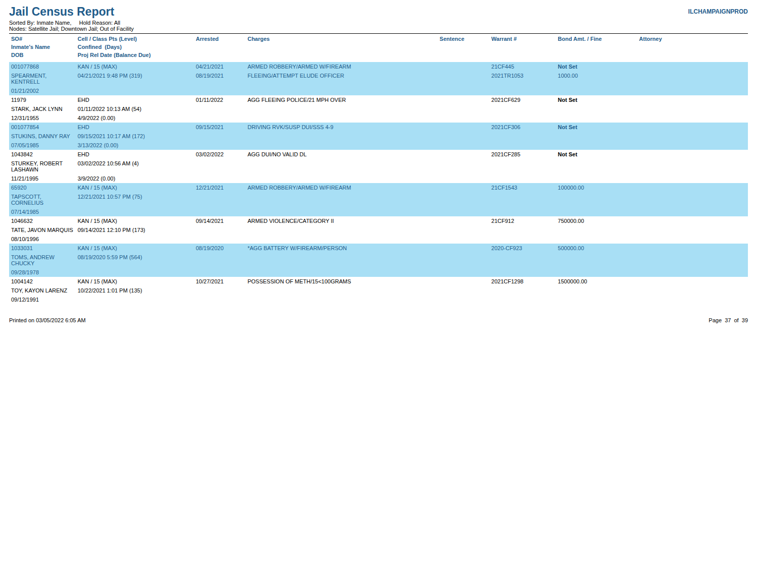Jail Census Report
ILCHAMPAIGNPROD
Sorted By: Inmate Name, Hold Reason: All
Nodes: Satellite Jail; Downtown Jail; Out of Facility
| SO# | Cell / Class Pts (Level) | Arrested | Charges | Sentence | Warrant # | Bond Amt. / Fine | Attorney |
| --- | --- | --- | --- | --- | --- | --- | --- |
| Inmate's Name | Confined (Days) | | | | | | |
| DOB | Proj Rel Date (Balance Due) | | | | | | |
| 001077868 | KAN / 15 (MAX) | 04/21/2021 | ARMED ROBBERY/ARMED W/FIREARM | | 21CF445 | Not Set | |
| SPEARMENT, KENTRELL | 04/21/2021 9:48 PM (319) | 08/19/2021 | FLEEING/ATTEMPT ELUDE OFFICER | | 2021TR1053 | 1000.00 | |
| 01/21/2002 | | | | | | | |
| 11979 | EHD | 01/11/2022 | AGG FLEEING POLICE/21 MPH OVER | | 2021CF629 | Not Set | |
| STARK, JACK LYNN | 01/11/2022 10:13 AM (54) | | | | | | |
| 12/31/1955 | 4/9/2022 (0.00) | | | | | | |
| 001077854 | EHD | 09/15/2021 | DRIVING RVK/SUSP DUI/SSS 4-9 | | 2021CF306 | Not Set | |
| STUKINS, DANNY RAY | 09/15/2021 10:17 AM (172) | | | | | | |
| 07/05/1985 | 3/13/2022 (0.00) | | | | | | |
| 1043842 | EHD | 03/02/2022 | AGG DUI/NO VALID DL | | 2021CF285 | Not Set | |
| STURKEY, ROBERT LASHAWN | 03/02/2022 10:56 AM (4) | | | | | | |
| 11/21/1995 | 3/9/2022 (0.00) | | | | | | |
| 65920 | KAN / 15 (MAX) | 12/21/2021 | ARMED ROBBERY/ARMED W/FIREARM | | 21CF1543 | 100000.00 | |
| TAPSCOTT, CORNELIUS | 12/21/2021 10:57 PM (75) | | | | | | |
| 07/14/1985 | | | | | | | |
| 1046632 | KAN / 15 (MAX) | 09/14/2021 | ARMED VIOLENCE/CATEGORY II | | 21CF912 | 750000.00 | |
| TATE, JAVON MARQUIS | 09/14/2021 12:10 PM (173) | | | | | | |
| 08/10/1996 | | | | | | | |
| 1033031 | KAN / 15 (MAX) | 08/19/2020 | *AGG BATTERY W/FIREARM/PERSON | | 2020-CF923 | 500000.00 | |
| TOMS, ANDREW CHUCKY | 08/19/2020 5:59 PM (564) | | | | | | |
| 09/28/1978 | | | | | | | |
| 1004142 | KAN / 15 (MAX) | 10/27/2021 | POSSESSION OF METH/15<100GRAMS | | 2021CF1298 | 1500000.00 | |
| TOY, KAYON LARENZ | 10/22/2021 1:01 PM (135) | | | | | | |
| 09/12/1991 | | | | | | | |
Printed on 03/05/2022 6:05 AM Page 37 of 39